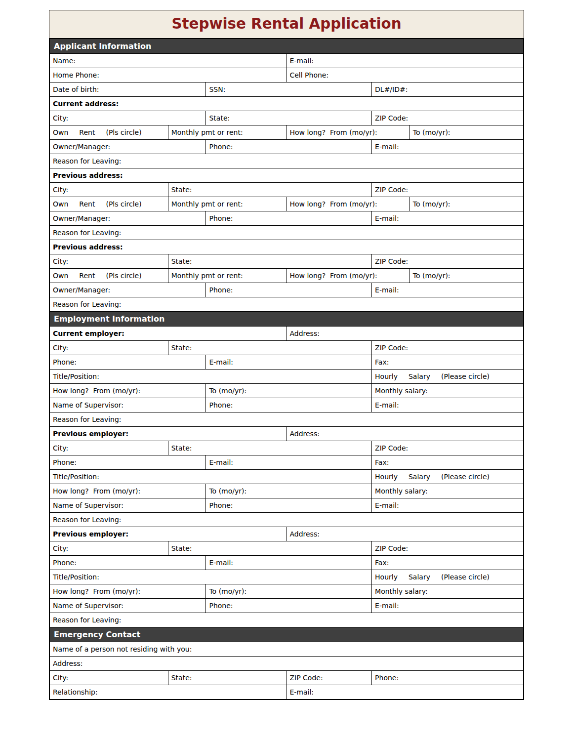Stepwise Rental Application
| Applicant Information |
| Name: | E-mail: |
| Home Phone: | Cell Phone: |
| Date of birth: | SSN: | DL#/ID#: |
| Current address: |
| City: | State: | ZIP Code: |
| Own Rent (Pls circle) | Monthly pmt or rent: | How long? From (mo/yr): | To (mo/yr): |
| Owner/Manager: | Phone: | E-mail: |
| Reason for Leaving: |
| Previous address: |
| City: | State: | ZIP Code: |
| Own Rent (Pls circle) | Monthly pmt or rent: | How long? From (mo/yr): | To (mo/yr): |
| Owner/Manager: | Phone: | E-mail: |
| Reason for Leaving: |
| Previous address: |
| City: | State: | ZIP Code: |
| Own Rent (Pls circle) | Monthly pmt or rent: | How long? From (mo/yr): | To (mo/yr): |
| Owner/Manager: | Phone: | E-mail: |
| Reason for Leaving: |
| Employment Information |
| Current employer: | Address: |
| City: | State: | ZIP Code: |
| Phone: | E-mail: | Fax: |
| Title/Position: | Hourly Salary (Please circle) |
| How long? From (mo/yr): | To (mo/yr): | Monthly salary: |
| Name of Supervisor: | Phone: | E-mail: |
| Reason for Leaving: |
| Previous employer: | Address: |
| City: | State: | ZIP Code: |
| Phone: | E-mail: | Fax: |
| Title/Position: | Hourly Salary (Please circle) |
| How long? From (mo/yr): | To (mo/yr): | Monthly salary: |
| Name of Supervisor: | Phone: | E-mail: |
| Reason for Leaving: |
| Previous employer: | Address: |
| City: | State: | ZIP Code: |
| Phone: | E-mail: | Fax: |
| Title/Position: | Hourly Salary (Please circle) |
| How long? From (mo/yr): | To (mo/yr): | Monthly salary: |
| Name of Supervisor: | Phone: | E-mail: |
| Reason for Leaving: |
| Emergency Contact |
| Name of a person not residing with you: |
| Address: |
| City: | State: | ZIP Code: | Phone: |
| Relationship: | E-mail: |